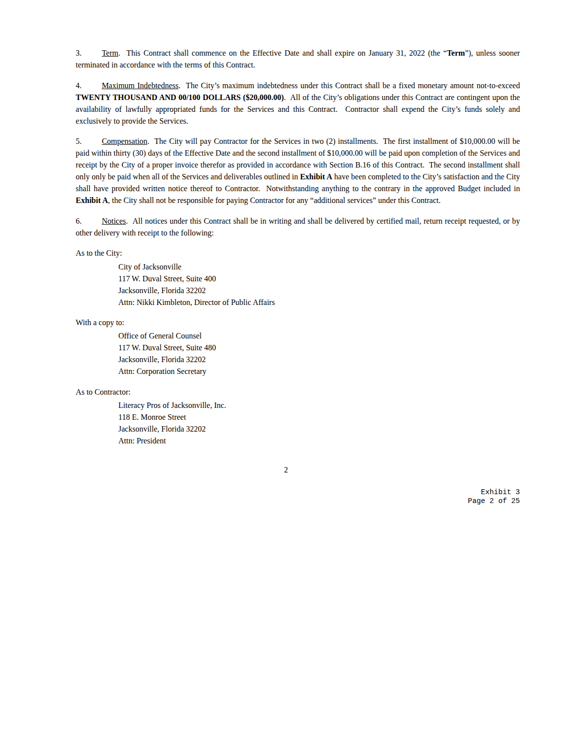3. Term. This Contract shall commence on the Effective Date and shall expire on January 31, 2022 (the “Term”), unless sooner terminated in accordance with the terms of this Contract.
4. Maximum Indebtedness. The City’s maximum indebtedness under this Contract shall be a fixed monetary amount not-to-exceed TWENTY THOUSAND AND 00/100 DOLLARS ($20,000.00). All of the City’s obligations under this Contract are contingent upon the availability of lawfully appropriated funds for the Services and this Contract. Contractor shall expend the City’s funds solely and exclusively to provide the Services.
5. Compensation. The City will pay Contractor for the Services in two (2) installments. The first installment of $10,000.00 will be paid within thirty (30) days of the Effective Date and the second installment of $10,000.00 will be paid upon completion of the Services and receipt by the City of a proper invoice therefor as provided in accordance with Section B.16 of this Contract. The second installment shall only only be paid when all of the Services and deliverables outlined in Exhibit A have been completed to the City’s satisfaction and the City shall have provided written notice thereof to Contractor. Notwithstanding anything to the contrary in the approved Budget included in Exhibit A, the City shall not be responsible for paying Contractor for any “additional services” under this Contract.
6. Notices. All notices under this Contract shall be in writing and shall be delivered by certified mail, return receipt requested, or by other delivery with receipt to the following:
As to the City:
City of Jacksonville
117 W. Duval Street, Suite 400
Jacksonville, Florida 32202
Attn: Nikki Kimbleton, Director of Public Affairs
With a copy to:
Office of General Counsel
117 W. Duval Street, Suite 480
Jacksonville, Florida 32202
Attn: Corporation Secretary
As to Contractor:
Literacy Pros of Jacksonville, Inc.
118 E. Monroe Street
Jacksonville, Florida 32202
Attn: President
2
Exhibit 3
Page 2 of 25